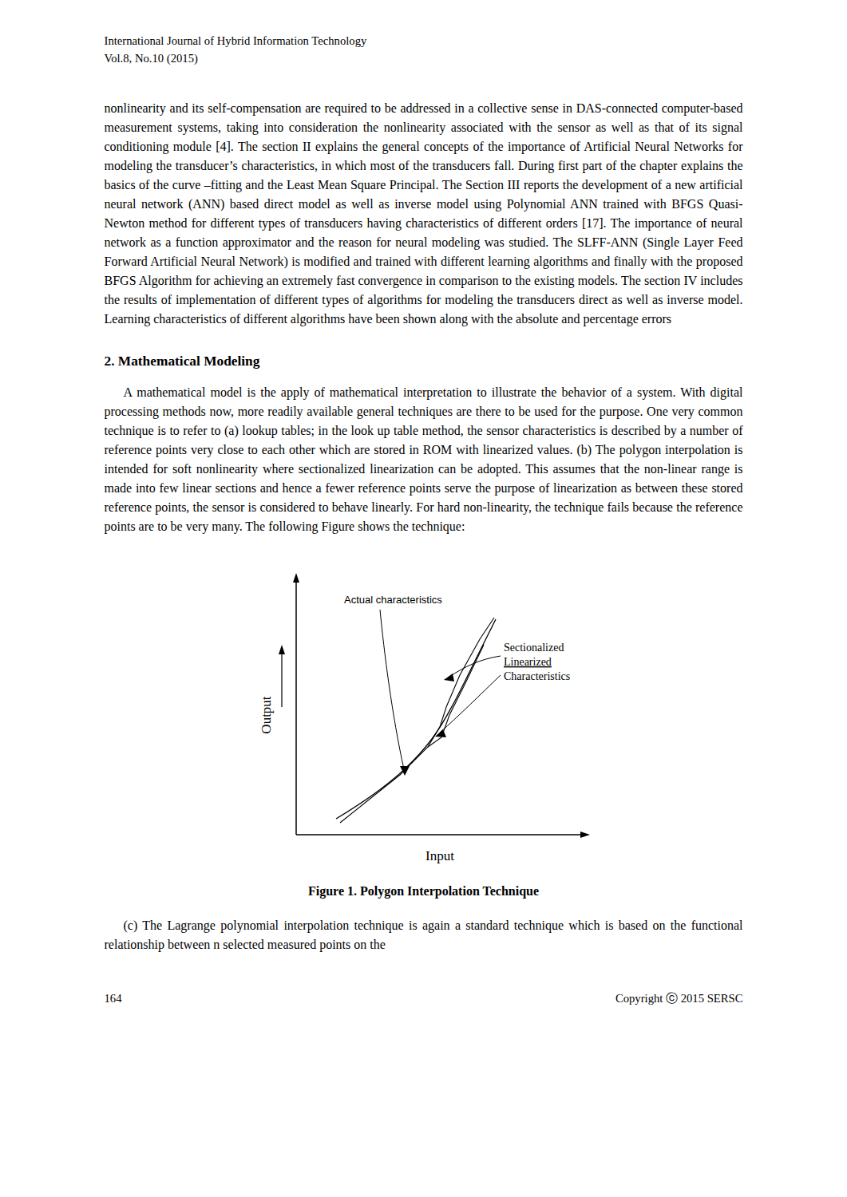International Journal of Hybrid Information Technology
Vol.8, No.10 (2015)
nonlinearity and its self-compensation are required to be addressed in a collective sense in DAS-connected computer-based measurement systems, taking into consideration the nonlinearity associated with the sensor as well as that of its signal conditioning module [4]. The section II explains the general concepts of the importance of Artificial Neural Networks for modeling the transducer’s characteristics, in which most of the transducers fall. During first part of the chapter explains the basics of the curve –fitting and the Least Mean Square Principal. The Section III reports the development of a new artificial neural network (ANN) based direct model as well as inverse model using Polynomial ANN trained with BFGS Quasi-Newton method for different types of transducers having characteristics of different orders [17]. The importance of neural network as a function approximator and the reason for neural modeling was studied. The SLFF-ANN (Single Layer Feed Forward Artificial Neural Network) is modified and trained with different learning algorithms and finally with the proposed BFGS Algorithm for achieving an extremely fast convergence in comparison to the existing models. The section IV includes the results of implementation of different types of algorithms for modeling the transducers direct as well as inverse model. Learning characteristics of different algorithms have been shown along with the absolute and percentage errors
2. Mathematical Modeling
A mathematical model is the apply of mathematical interpretation to illustrate the behavior of a system. With digital processing methods now, more readily available general techniques are there to be used for the purpose. One very common technique is to refer to (a) lookup tables; in the look up table method, the sensor characteristics is described by a number of reference points very close to each other which are stored in ROM with linearized values. (b) The polygon interpolation is intended for soft nonlinearity where sectionalized linearization can be adopted. This assumes that the non-linear range is made into few linear sections and hence a fewer reference points serve the purpose of linearization as between these stored reference points, the sensor is considered to behave linearly. For hard non-linearity, the technique fails because the reference points are to be very many. The following Figure shows the technique:
Output Input Actual characteristics Sectionalized Linearized Characteristics
Figure 1. Polygon Interpolation Technique
(c) The Lagrange polynomial interpolation technique is again a standard technique which is based on the functional relationship between n selected measured points on the
164
Copyright ⓒ 2015 SERSC